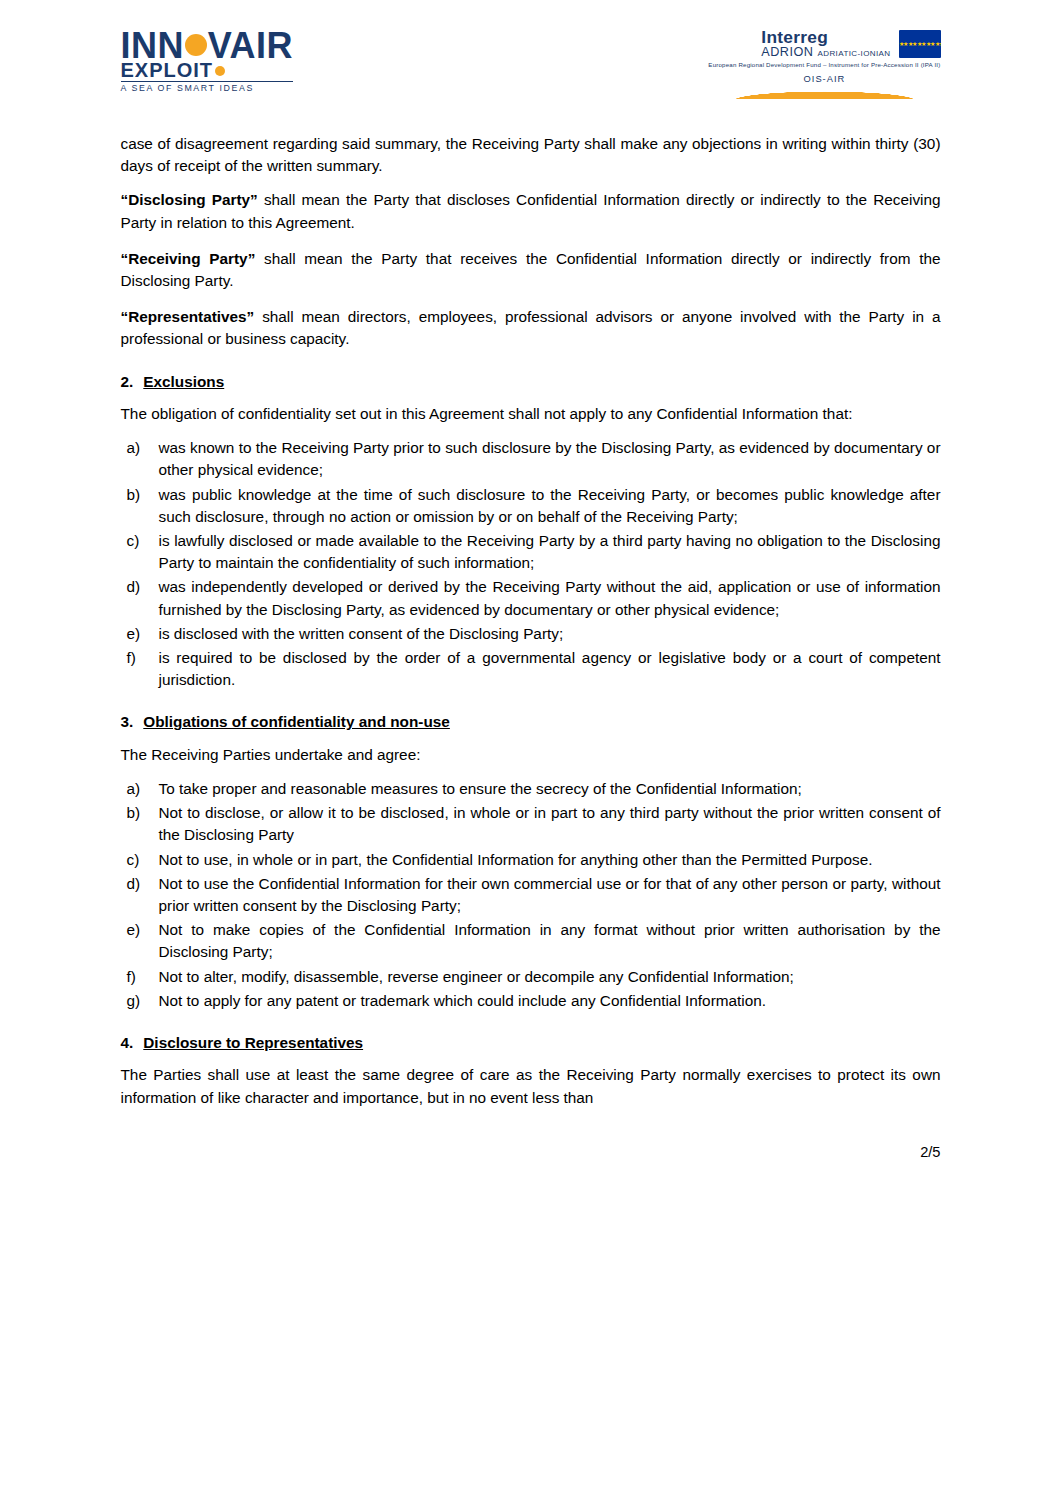INN VAIR
EXPLOIT
A Sea of Smart Ideas
Interreg
ADRION ADRIATIC-IONIAN
European Regional Development Fund – Instrument for Pre-Accession II (IPA II)
OIS-AIR
case of disagreement regarding said summary, the Receiving Party shall make any objections in writing within thirty (30) days of receipt of the written summary.
“Disclosing Party” shall mean the Party that discloses Confidential Information directly or indirectly to the Receiving Party in relation to this Agreement.
“Receiving Party” shall mean the Party that receives the Confidential Information directly or indirectly from the Disclosing Party.
“Representatives” shall mean directors, employees, professional advisors or anyone involved with the Party in a professional or business capacity.
2. Exclusions
The obligation of confidentiality set out in this Agreement shall not apply to any Confidential Information that:
was known to the Receiving Party prior to such disclosure by the Disclosing Party, as evidenced by documentary or other physical evidence;
was public knowledge at the time of such disclosure to the Receiving Party, or becomes public knowledge after such disclosure, through no action or omission by or on behalf of the Receiving Party;
is lawfully disclosed or made available to the Receiving Party by a third party having no obligation to the Disclosing Party to maintain the confidentiality of such information;
was independently developed or derived by the Receiving Party without the aid, application or use of information furnished by the Disclosing Party, as evidenced by documentary or other physical evidence;
is disclosed with the written consent of the Disclosing Party;
is required to be disclosed by the order of a governmental agency or legislative body or a court of competent jurisdiction.
3. Obligations of confidentiality and non-use
The Receiving Parties undertake and agree:
To take proper and reasonable measures to ensure the secrecy of the Confidential Information;
Not to disclose, or allow it to be disclosed, in whole or in part to any third party without the prior written consent of the Disclosing Party
Not to use, in whole or in part, the Confidential Information for anything other than the Permitted Purpose.
Not to use the Confidential Information for their own commercial use or for that of any other person or party, without prior written consent by the Disclosing Party;
Not to make copies of the Confidential Information in any format without prior written authorisation by the Disclosing Party;
Not to alter, modify, disassemble, reverse engineer or decompile any Confidential Information;
Not to apply for any patent or trademark which could include any Confidential Information.
4. Disclosure to Representatives
The Parties shall use at least the same degree of care as the Receiving Party normally exercises to protect its own information of like character and importance, but in no event less than
2/5